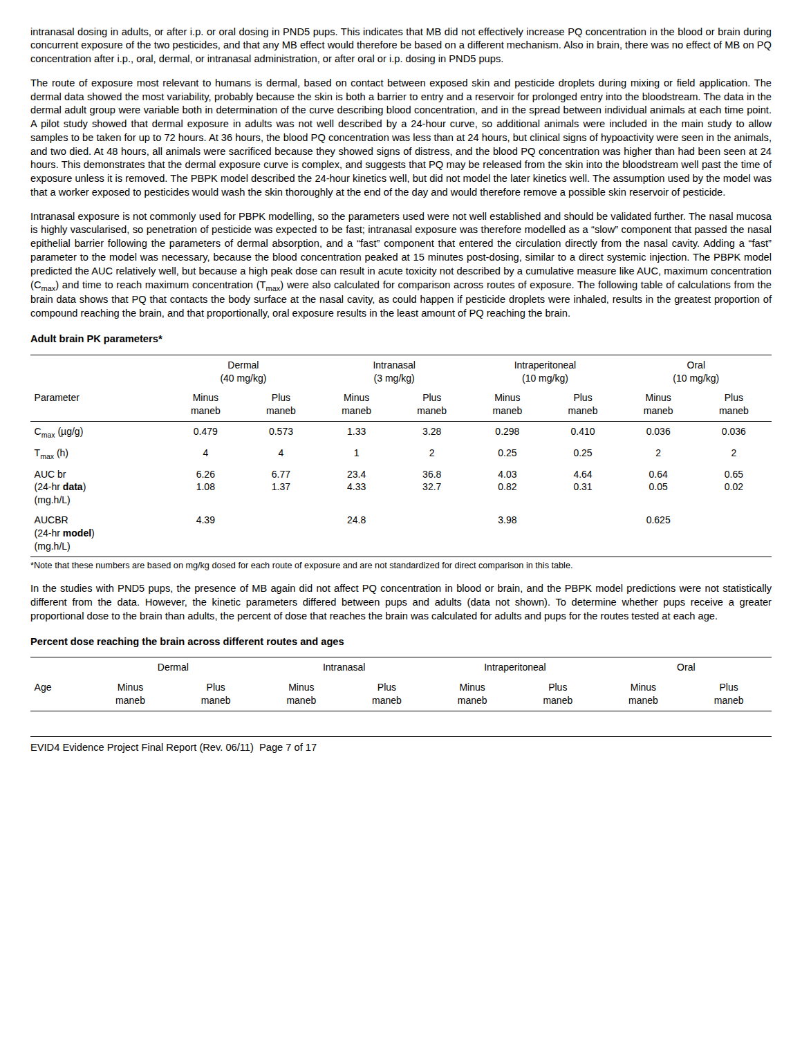intranasal dosing in adults, or after i.p. or oral dosing in PND5 pups. This indicates that MB did not effectively increase PQ concentration in the blood or brain during concurrent exposure of the two pesticides, and that any MB effect would therefore be based on a different mechanism. Also in brain, there was no effect of MB on PQ concentration after i.p., oral, dermal, or intranasal administration, or after oral or i.p. dosing in PND5 pups.
The route of exposure most relevant to humans is dermal, based on contact between exposed skin and pesticide droplets during mixing or field application. The dermal data showed the most variability, probably because the skin is both a barrier to entry and a reservoir for prolonged entry into the bloodstream. The data in the dermal adult group were variable both in determination of the curve describing blood concentration, and in the spread between individual animals at each time point. A pilot study showed that dermal exposure in adults was not well described by a 24-hour curve, so additional animals were included in the main study to allow samples to be taken for up to 72 hours. At 36 hours, the blood PQ concentration was less than at 24 hours, but clinical signs of hypoactivity were seen in the animals, and two died. At 48 hours, all animals were sacrificed because they showed signs of distress, and the blood PQ concentration was higher than had been seen at 24 hours. This demonstrates that the dermal exposure curve is complex, and suggests that PQ may be released from the skin into the bloodstream well past the time of exposure unless it is removed. The PBPK model described the 24-hour kinetics well, but did not model the later kinetics well. The assumption used by the model was that a worker exposed to pesticides would wash the skin thoroughly at the end of the day and would therefore remove a possible skin reservoir of pesticide.
Intranasal exposure is not commonly used for PBPK modelling, so the parameters used were not well established and should be validated further. The nasal mucosa is highly vascularised, so penetration of pesticide was expected to be fast; intranasal exposure was therefore modelled as a “slow” component that passed the nasal epithelial barrier following the parameters of dermal absorption, and a “fast” component that entered the circulation directly from the nasal cavity. Adding a “fast” parameter to the model was necessary, because the blood concentration peaked at 15 minutes post-dosing, similar to a direct systemic injection. The PBPK model predicted the AUC relatively well, but because a high peak dose can result in acute toxicity not described by a cumulative measure like AUC, maximum concentration (Cmax) and time to reach maximum concentration (Tmax) were also calculated for comparison across routes of exposure. The following table of calculations from the brain data shows that PQ that contacts the body surface at the nasal cavity, as could happen if pesticide droplets were inhaled, results in the greatest proportion of compound reaching the brain, and that proportionally, oral exposure results in the least amount of PQ reaching the brain.
Adult brain PK parameters*
| | Dermal (40 mg/kg) | Intranasal (3 mg/kg) | Intraperitoneal (10 mg/kg) | Oral (10 mg/kg) |
| --- | --- | --- | --- | --- |
| Parameter | Minus maneb | Plus maneb | Minus maneb | Plus maneb | Minus maneb | Plus maneb | Minus maneb | Plus maneb |
| C max (µg/g) | 0.479 | 0.573 | 1.33 | 3.28 | 0.298 | 0.410 | 0.036 | 0.036 |
| T max (h) | 4 | 4 | 1 | 2 | 0.25 | 0.25 | 2 | 2 |
| AUC br (24-hr data ) (mg.h/L) | 6.26 1.08 | 6.77 1.37 | 23.4 4.33 | 36.8 32.7 | 4.03 0.82 | 4.64 0.31 | 0.64 0.05 | 0.65 0.02 |
| AUCBR (24-hr model ) (mg.h/L) | 4.39 | | 24.8 | | 3.98 | | 0.625 | |
*Note that these numbers are based on mg/kg dosed for each route of exposure and are not standardized for direct comparison in this table.
In the studies with PND5 pups, the presence of MB again did not affect PQ concentration in blood or brain, and the PBPK model predictions were not statistically different from the data. However, the kinetic parameters differed between pups and adults (data not shown). To determine whether pups receive a greater proportional dose to the brain than adults, the percent of dose that reaches the brain was calculated for adults and pups for the routes tested at each age.
Percent dose reaching the brain across different routes and ages
| | Dermal | Intranasal | Intraperitoneal | Oral |
| --- | --- | --- | --- | --- |
| Age | Minus maneb | Plus maneb | Minus maneb | Plus maneb | Minus maneb | Plus maneb | Minus maneb | Plus maneb |
EVID4 Evidence Project Final Report (Rev. 06/11) Page 7 of 17